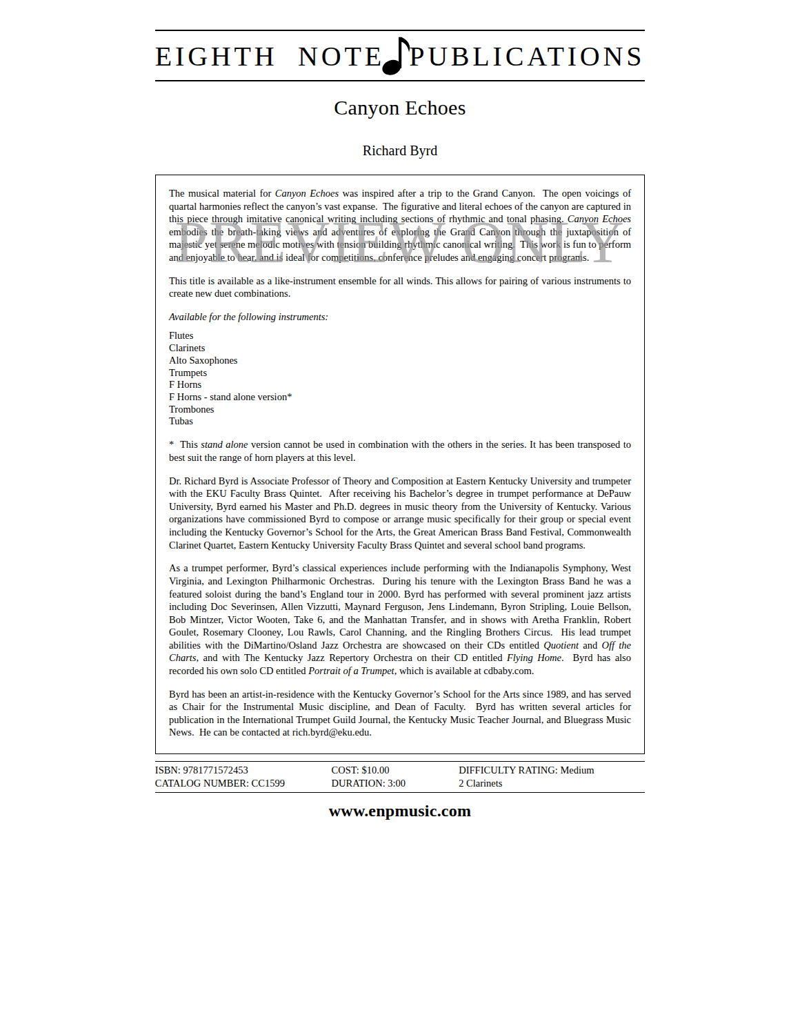EIGHTH NOTE PUBLICATIONS
Canyon Echoes
Richard Byrd
The musical material for Canyon Echoes was inspired after a trip to the Grand Canyon. The open voicings of quartal harmonies reflect the canyon’s vast expanse. The figurative and literal echoes of the canyon are captured in this piece through imitative canonical writing including sections of rhythmic and tonal phasing. Canyon Echoes embodies the breath-taking views and adventures of exploring the Grand Canyon through the juxtaposition of majestic yet serene melodic motives with tension building rhythmic canonical writing. This work is fun to perform and enjoyable to hear, and is ideal for competitions, conference preludes and engaging concert programs.
This title is available as a like-instrument ensemble for all winds. This allows for pairing of various instruments to create new duet combinations.
Available for the following instruments:
Flutes
Clarinets
Alto Saxophones
Trumpets
F Horns
F Horns - stand alone version*
Trombones
Tubas
* This stand alone version cannot be used in combination with the others in the series. It has been transposed to best suit the range of horn players at this level.
Dr. Richard Byrd is Associate Professor of Theory and Composition at Eastern Kentucky University and trumpeter with the EKU Faculty Brass Quintet. After receiving his Bachelor’s degree in trumpet performance at DePauw University, Byrd earned his Master and Ph.D. degrees in music theory from the University of Kentucky. Various organizations have commissioned Byrd to compose or arrange music specifically for their group or special event including the Kentucky Governor’s School for the Arts, the Great American Brass Band Festival, Commonwealth Clarinet Quartet, Eastern Kentucky University Faculty Brass Quintet and several school band programs.
As a trumpet performer, Byrd’s classical experiences include performing with the Indianapolis Symphony, West Virginia, and Lexington Philharmonic Orchestras. During his tenure with the Lexington Brass Band he was a featured soloist during the band’s England tour in 2000. Byrd has performed with several prominent jazz artists including Doc Severinsen, Allen Vizzutti, Maynard Ferguson, Jens Lindemann, Byron Stripling, Louie Bellson, Bob Mintzer, Victor Wooten, Take 6, and the Manhattan Transfer, and in shows with Aretha Franklin, Robert Goulet, Rosemary Clooney, Lou Rawls, Carol Channing, and the Ringling Brothers Circus. His lead trumpet abilities with the DiMartino/Osland Jazz Orchestra are showcased on their CDs entitled Quotient and Off the Charts, and with The Kentucky Jazz Repertory Orchestra on their CD entitled Flying Home. Byrd has also recorded his own solo CD entitled Portrait of a Trumpet, which is available at cdbaby.com.
Byrd has been an artist-in-residence with the Kentucky Governor’s School for the Arts since 1989, and has served as Chair for the Instrumental Music discipline, and Dean of Faculty. Byrd has written several articles for publication in the International Trumpet Guild Journal, the Kentucky Music Teacher Journal, and Bluegrass Music News. He can be contacted at rich.byrd@eku.edu.
PREVIEW ONLY
| ISBN: 9781771572453 | COST: $10.00 | DIFFICULTY RATING: Medium |
| CATALOG NUMBER: CC1599 | DURATION: 3:00 | 2 Clarinets |
www.enpmusic.com